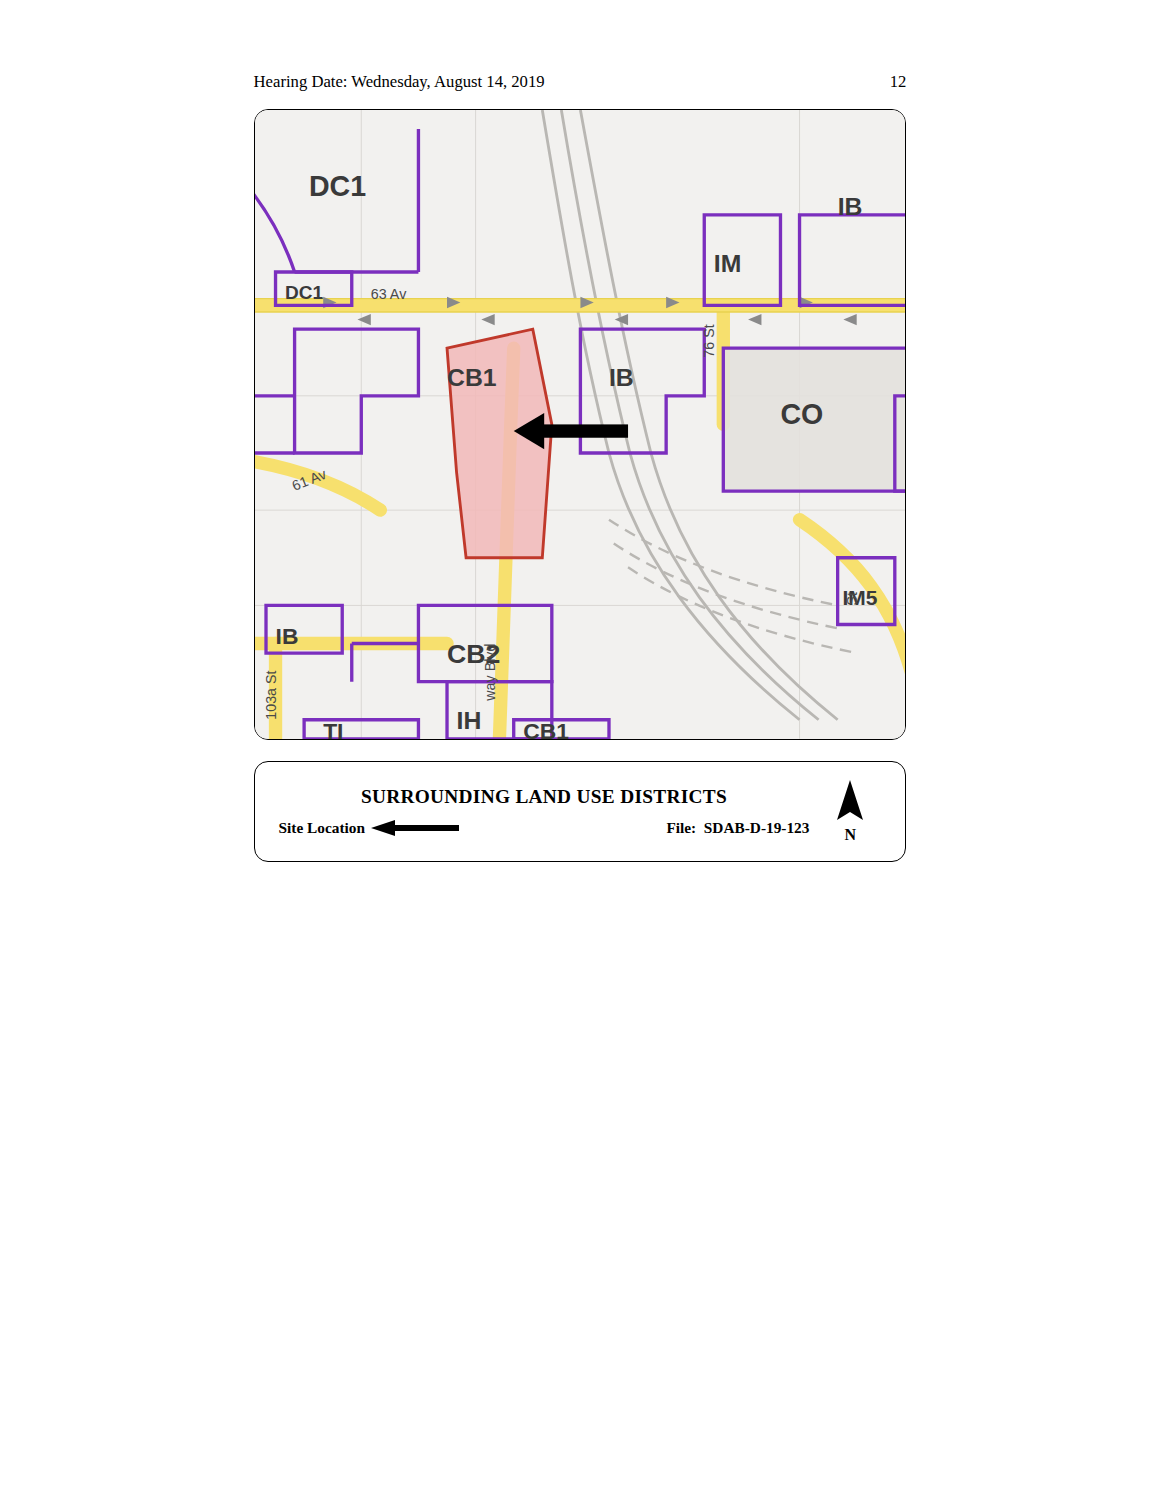Hearing Date: Wednesday, August 14, 2019
12
DC1 DC1 CB1 IB IM IB CNC IB CO IM IM5 CB2 IB B IH CB1 IB IB TI 63 Av 63 A 61 Av Av 8 Av 103a St way Blvd 76 St St
SURROUNDING LAND USE DISTRICTS
Site Location
File: SDAB-D-19-123
N